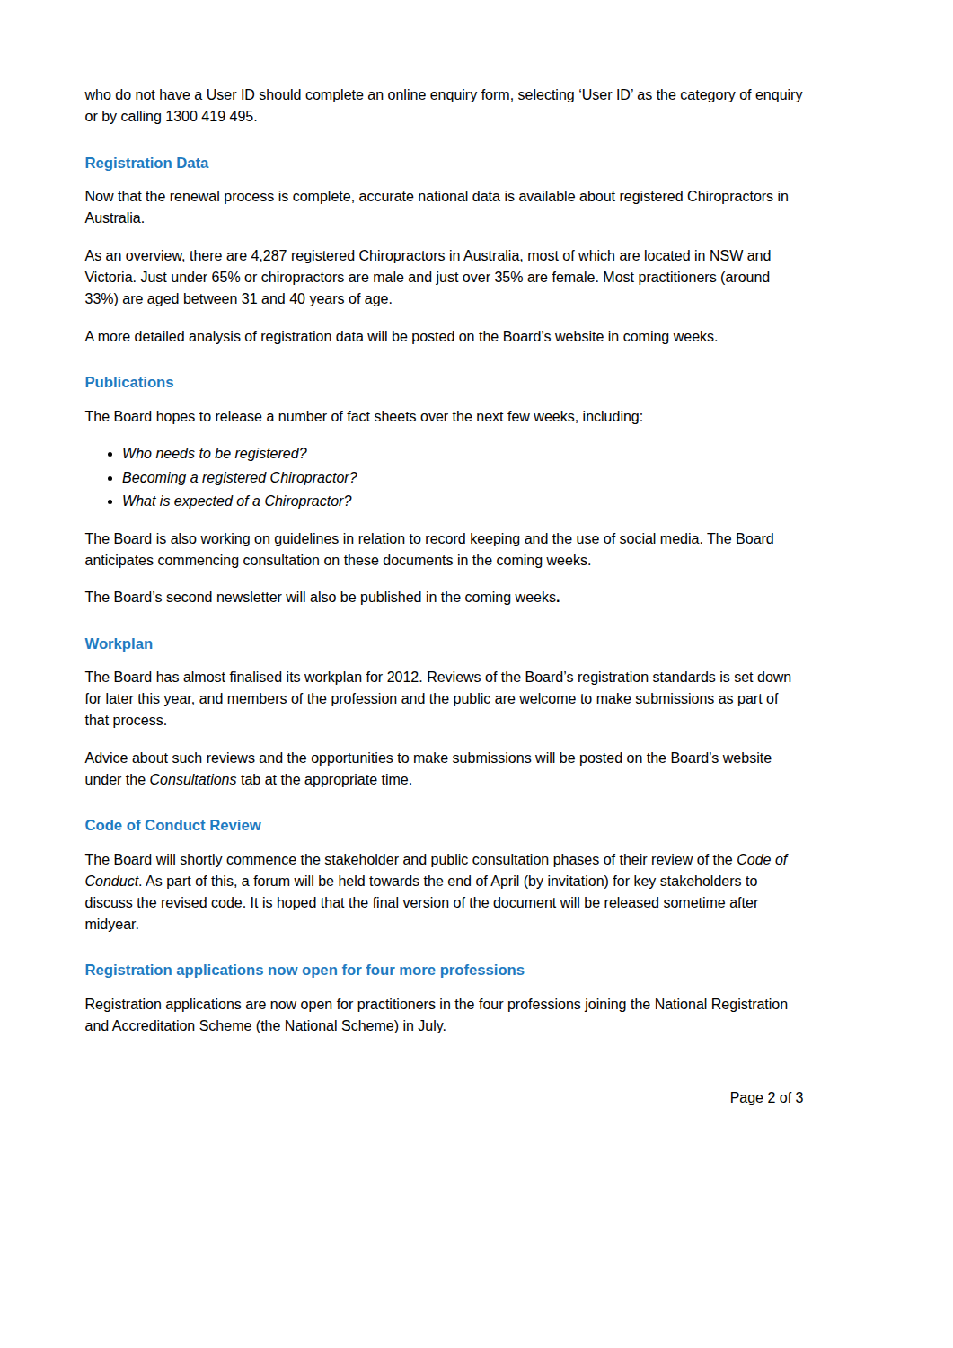who do not have a User ID should complete an online enquiry form, selecting ‘User ID’ as the category of enquiry or by calling 1300 419 495.
Registration Data
Now that the renewal process is complete, accurate national data is available about registered Chiropractors in Australia.
As an overview, there are 4,287 registered Chiropractors in Australia, most of which are located in NSW and Victoria. Just under 65% or chiropractors are male and just over 35% are female. Most practitioners (around 33%) are aged between 31 and 40 years of age.
A more detailed analysis of registration data will be posted on the Board’s website in coming weeks.
Publications
The Board hopes to release a number of fact sheets over the next few weeks, including:
Who needs to be registered?
Becoming a registered Chiropractor?
What is expected of a Chiropractor?
The Board is also working on guidelines in relation to record keeping and the use of social media. The Board anticipates commencing consultation on these documents in the coming weeks.
The Board’s second newsletter will also be published in the coming weeks.
Workplan
The Board has almost finalised its workplan for 2012. Reviews of the Board’s registration standards is set down for later this year, and members of the profession and the public are welcome to make submissions as part of that process.
Advice about such reviews and the opportunities to make submissions will be posted on the Board’s website under the Consultations tab at the appropriate time.
Code of Conduct Review
The Board will shortly commence the stakeholder and public consultation phases of their review of the Code of Conduct. As part of this, a forum will be held towards the end of April (by invitation) for key stakeholders to discuss the revised code. It is hoped that the final version of the document will be released sometime after midyear.
Registration applications now open for four more professions
Registration applications are now open for practitioners in the four professions joining the National Registration and Accreditation Scheme (the National Scheme) in July.
Page 2 of 3